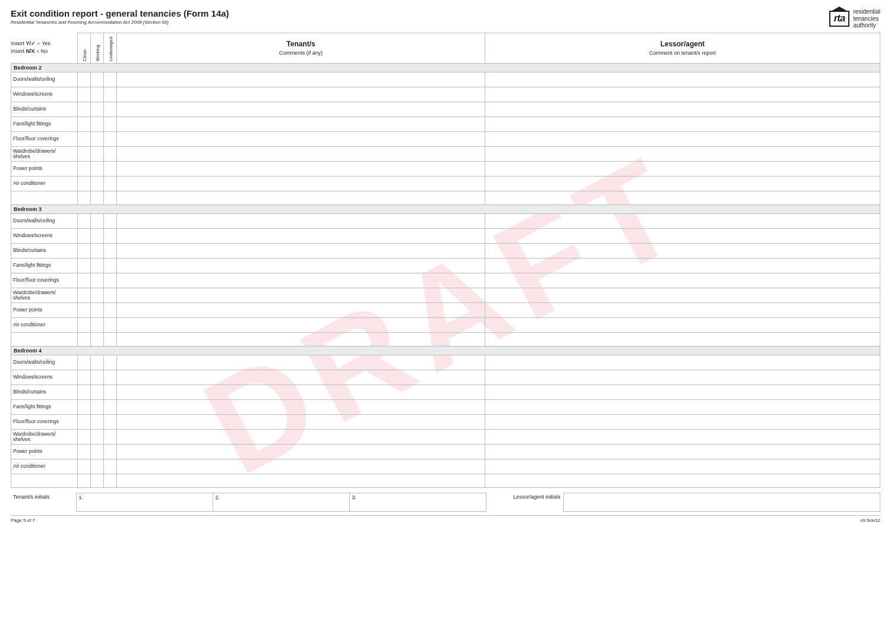DRAFT
Exit condition report - general tenancies (Form 14a)
Residential Tenancies and Rooming Accommodation Act 2008 (Section 66)
rta
residential
tenancies
authority
| Insert Y/✓ = Yes Insert N/X = No | Clean | Working | Undamaged | Tenant/s Comments (if any) | Lessor/agent Comment on tenant/s report |
| Bedroom 2 |
| Doors/walls/ceiling | | | | | |
| Windows/screens | | | | | |
| Blinds/curtains | | | | | |
| Fans/light fittings | | | | | |
| Floor/floor coverings | | | | | |
| Wardrobe/drawers/ shelves | | | | | |
| Power points | | | | | |
| Air conditioner | | | | | |
| Bedroom 3 |
| Doors/walls/ceiling | | | | | |
| Windows/screens | | | | | |
| Blinds/curtains | | | | | |
| Fans/light fittings | | | | | |
| Floor/floor coverings | | | | | |
| Wardrobe/drawers/ shelves | | | | | |
| Power points | | | | | |
| Air conditioner | | | | | |
| Bedroom 4 |
| Doors/walls/ceiling | | | | | |
| Windows/screens | | | | | |
| Blinds/curtains | | | | | |
| Fans/light fittings | | | | | |
| Floor/floor coverings | | | | | |
| Wardrobe/drawers/ shelves | | | | | |
| Power points | | | | | |
| Air conditioner | | | | | |
| Tenant/s initials | 1. | 2. | 3. | Lessor/agent initials | |
Page 5 of 7
v9 Nov12